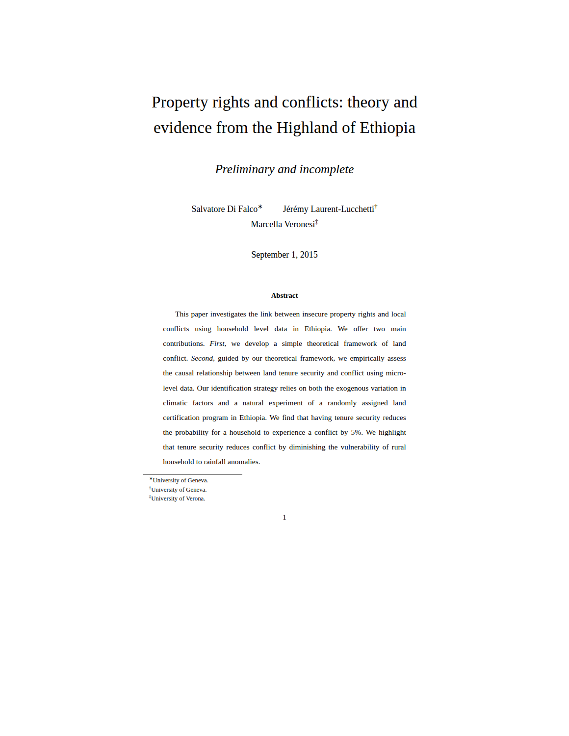Property rights and conflicts: theory and
evidence from the Highland of Ethiopia
Preliminary and incomplete
Salvatore Di Falco∗ Jérémy Laurent-Lucchetti† Marcella Veronesi‡
September 1, 2015
Abstract
This paper investigates the link between insecure property rights and local conflicts using household level data in Ethiopia. We offer two main contributions. First, we develop a simple theoretical framework of land conflict. Second, guided by our theoretical framework, we empirically assess the causal relationship between land tenure security and conflict using micro-level data. Our identification strategy relies on both the exogenous variation in climatic factors and a natural experiment of a randomly assigned land certification program in Ethiopia. We find that having tenure security reduces the probability for a household to experience a conflict by 5%. We highlight that tenure security reduces conflict by diminishing the vulnerability of rural household to rainfall anomalies.
∗University of Geneva.
†University of Geneva.
‡University of Verona.
1